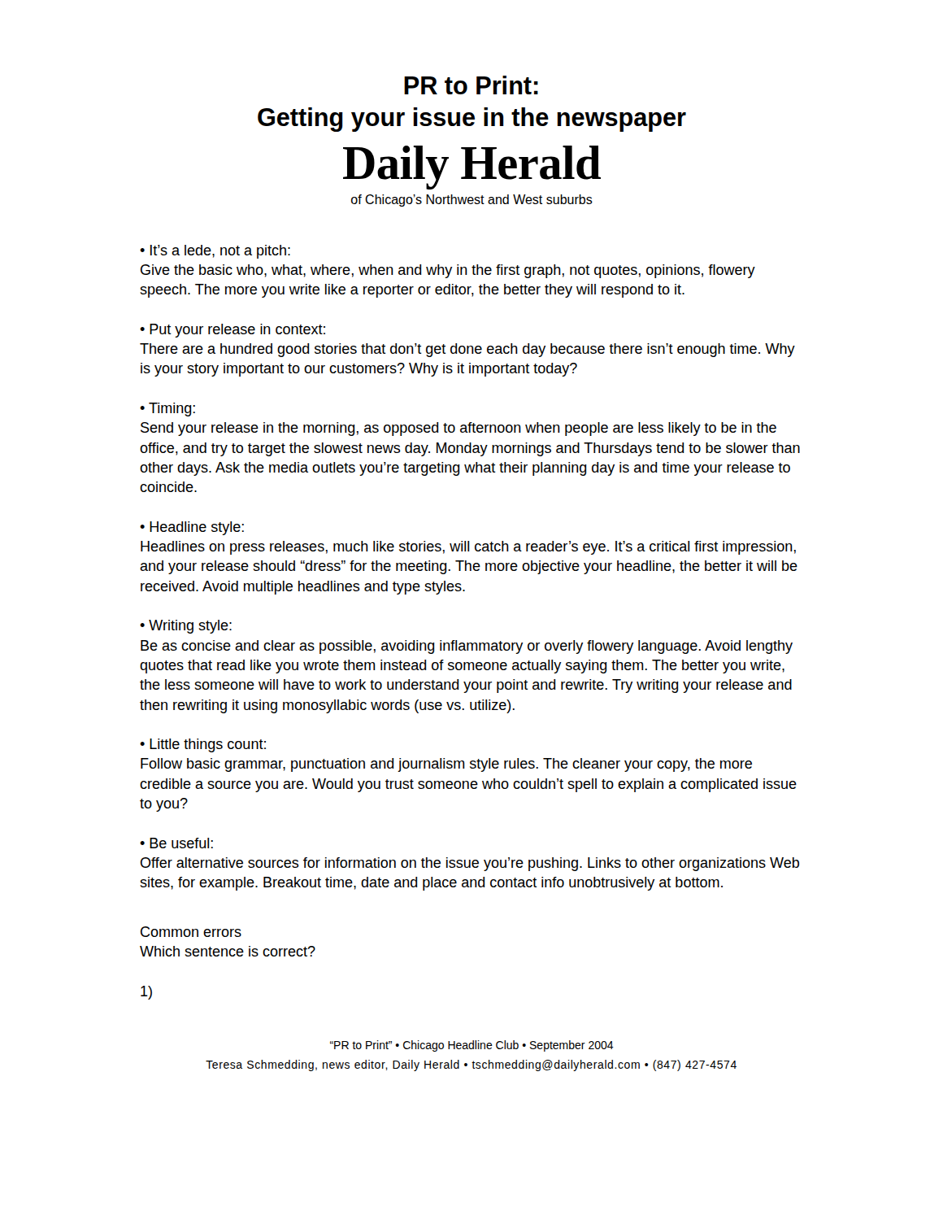PR to Print:
Getting your issue in the newspaper
Daily Herald
of Chicago’s Northwest and West suburbs
• It’s a lede, not a pitch:
Give the basic who, what, where, when and why in the first graph, not quotes, opinions, flowery speech. The more you write like a reporter or editor, the better they will respond to it.
• Put your release in context:
There are a hundred good stories that don’t get done each day because there isn’t enough time. Why is your story important to our customers? Why is it important today?
• Timing:
Send your release in the morning, as opposed to afternoon when people are less likely to be in the office, and try to target the slowest news day. Monday mornings and Thursdays tend to be slower than other days. Ask the media outlets you’re targeting what their planning day is and time your release to coincide.
• Headline style:
Headlines on press releases, much like stories, will catch a reader’s eye. It’s a critical first impression, and your release should “dress” for the meeting. The more objective your headline, the better it will be received. Avoid multiple headlines and type styles.
• Writing style:
Be as concise and clear as possible, avoiding inflammatory or overly flowery language. Avoid lengthy quotes that read like you wrote them instead of someone actually saying them. The better you write, the less someone will have to work to understand your point and rewrite. Try writing your release and then rewriting it using monosyllabic words (use vs. utilize).
• Little things count:
Follow basic grammar, punctuation and journalism style rules. The cleaner your copy, the more credible a source you are. Would you trust someone who couldn’t spell to explain a complicated issue to you?
• Be useful:
Offer alternative sources for information on the issue you’re pushing. Links to other organizations Web sites, for example. Breakout time, date and place and contact info unobtrusively at bottom.
Common errors
Which sentence is correct?
1)
“PR to Print” • Chicago Headline Club • September 2004
Teresa Schmedding, news editor, Daily Herald • tschmedding@dailyherald.com • (847) 427-4574